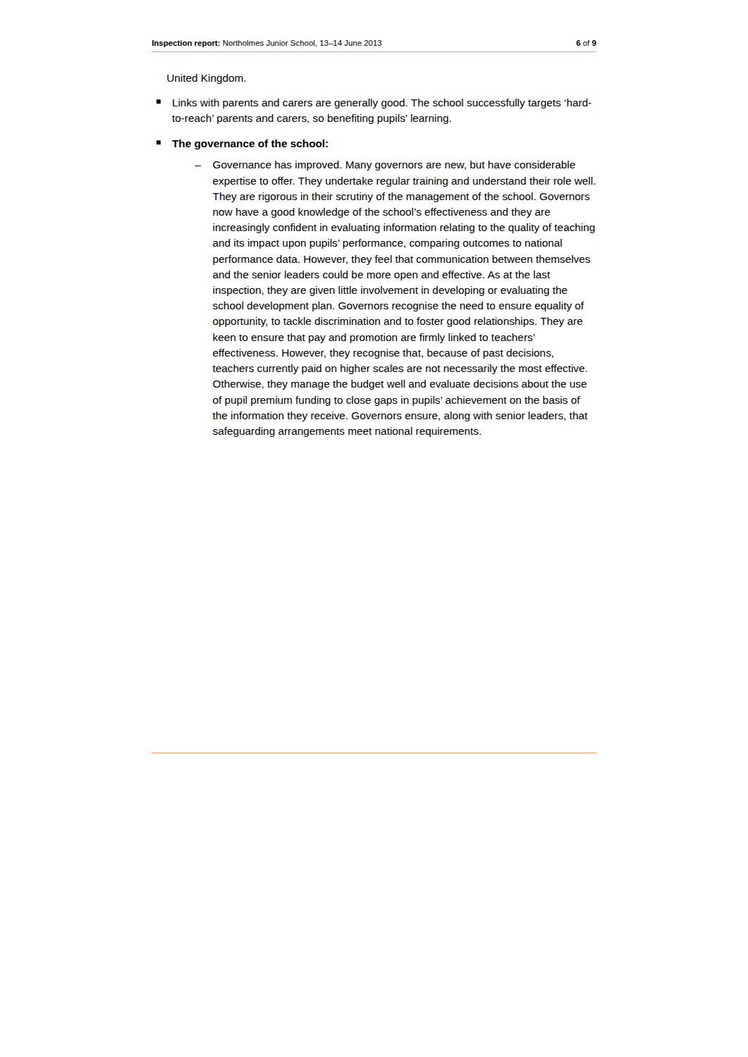Inspection report: Northolmes Junior School, 13–14 June 2013
6 of 9
United Kingdom.
Links with parents and carers are generally good. The school successfully targets ‘hard-to-reach’ parents and carers, so benefiting pupils’ learning.
The governance of the school:
Governance has improved. Many governors are new, but have considerable expertise to offer. They undertake regular training and understand their role well. They are rigorous in their scrutiny of the management of the school. Governors now have a good knowledge of the school’s effectiveness and they are increasingly confident in evaluating information relating to the quality of teaching and its impact upon pupils’ performance, comparing outcomes to national performance data. However, they feel that communication between themselves and the senior leaders could be more open and effective. As at the last inspection, they are given little involvement in developing or evaluating the school development plan. Governors recognise the need to ensure equality of opportunity, to tackle discrimination and to foster good relationships. They are keen to ensure that pay and promotion are firmly linked to teachers’ effectiveness. However, they recognise that, because of past decisions, teachers currently paid on higher scales are not necessarily the most effective. Otherwise, they manage the budget well and evaluate decisions about the use of pupil premium funding to close gaps in pupils’ achievement on the basis of the information they receive. Governors ensure, along with senior leaders, that safeguarding arrangements meet national requirements.